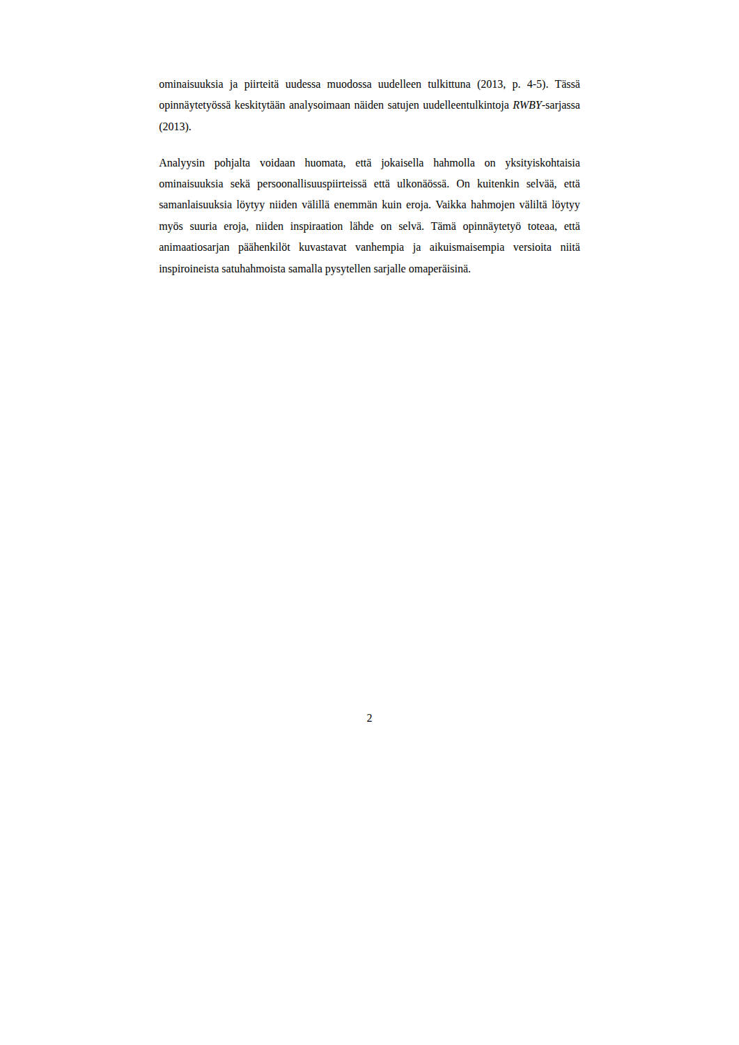ominaisuuksia ja piirteitä uudessa muodossa uudelleen tulkittuna (2013, p. 4-5). Tässä opinnäytetyössä keskitytään analysoimaan näiden satujen uudelleentulkintoja RWBY-sarjassa (2013).
Analyysin pohjalta voidaan huomata, että jokaisella hahmolla on yksityiskohtaisia ominaisuuksia sekä persoonallisuuspiirteissä että ulkonäössä. On kuitenkin selvää, että samanlaisuuksia löytyy niiden välillä enemmän kuin eroja. Vaikka hahmojen väliltä löytyy myös suuria eroja, niiden inspiraation lähde on selvä. Tämä opinnäytetyö toteaa, että animaatiosarjan päähenkilöt kuvastavat vanhempia ja aikuismaisempia versioita niitä inspiroineista satuhahmoista samalla pysytellen sarjalle omaperäisinä.
2